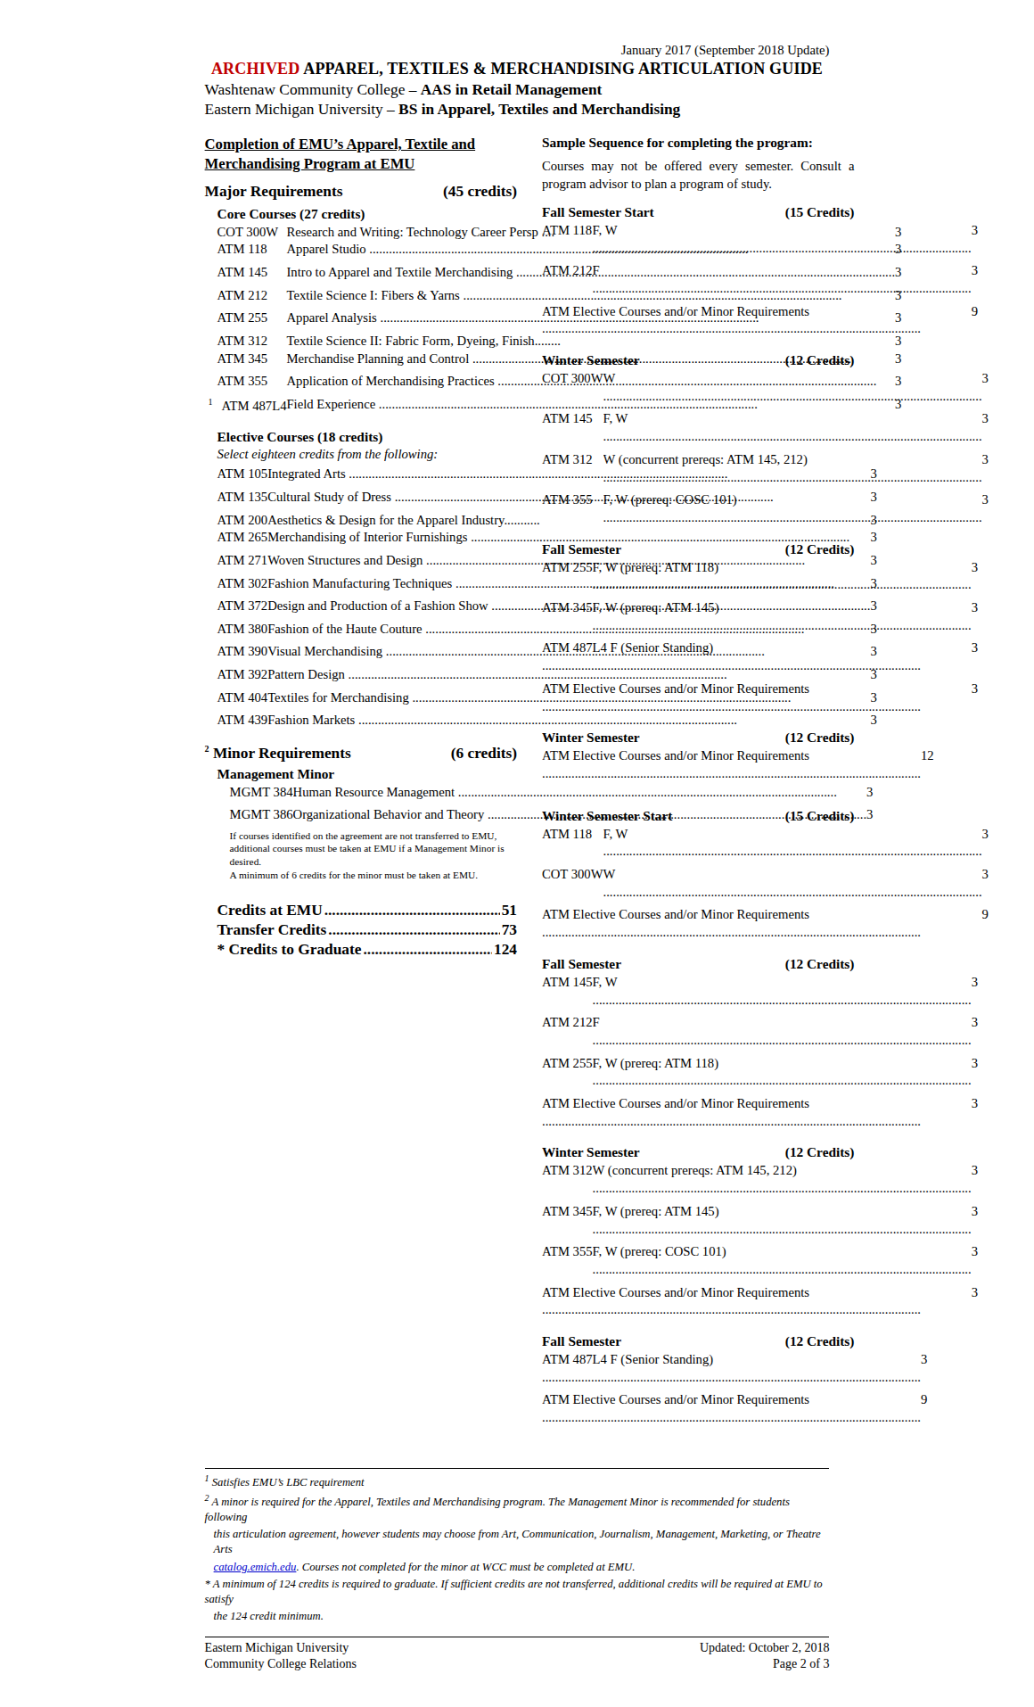January 2017 (September 2018 Update)
ARCHIVED APPAREL, TEXTILES & MERCHANDISING ARTICULATION GUIDE
Washtenaw Community College – AAS in Retail Management
Eastern Michigan University – BS in Apparel, Textiles and Merchandising
Completion of EMU’s Apparel, Textile and
Merchandising Program at EMU
Major Requirements (45 credits)
Core Courses (27 credits)
| COT 300W | Research and Writing: Technology Career Persp .... | 3 |
| ATM 118 | Apparel Studio | 3 |
| ATM 145 | Intro to Apparel and Textile Merchandising | 3 |
| ATM 212 | Textile Science I: Fibers & Yarns | 3 |
| ATM 255 | Apparel Analysis | 3 |
| ATM 312 | Textile Science II: Fabric Form, Dyeing, Finish........ | 3 |
| ATM 345 | Merchandise Planning and Control | 3 |
| ATM 355 | Application of Merchandising Practices | 3 |
| 1 ATM 487L4 | Field Experience | 3 |
Elective Courses (18 credits)
Select eighteen credits from the following:
| ATM 105 | Integrated Arts | 3 |
| ATM 135 | Cultural Study of Dress | 3 |
| ATM 200 | Aesthetics & Design for the Apparel Industry........... | 3 |
| ATM 265 | Merchandising of Interior Furnishings | 3 |
| ATM 271 | Woven Structures and Design | 3 |
| ATM 302 | Fashion Manufacturing Techniques | 3 |
| ATM 372 | Design and Production of a Fashion Show | 3 |
| ATM 380 | Fashion of the Haute Couture | 3 |
| ATM 390 | Visual Merchandising | 3 |
| ATM 392 | Pattern Design | 3 |
| ATM 404 | Textiles for Merchandising | 3 |
| ATM 439 | Fashion Markets | 3 |
2 Minor Requirements (6 credits)
Management Minor
| MGMT 384 | Human Resource Management | 3 |
| MGMT 386 | Organizational Behavior and Theory | 3 |
If courses identified on the agreement are not transferred to EMU,
additional courses must be taken at EMU if a Management Minor is desired.
A minimum of 6 credits for the minor must be taken at EMU.
Credits at EMU 51
Transfer Credits 73
* Credits to Graduate 124
Sample Sequence for completing the program:
Courses may not be offered every semester. Consult a program advisor to plan a program of study.
Fall Semester Start(15 Credits)
| ATM 118 | F, W | 3 |
| ATM 212 | F | 3 |
| ATM Elective Courses and/or Minor Requirements | 9 |
Winter Semester(12 Credits)
| COT 300W | W | 3 |
| ATM 145 | F, W | 3 |
| ATM 312 | W (concurrent prereqs: ATM 145, 212) | 3 |
| ATM 355 | F, W (prereq: COSC 101) | 3 |
Fall Semester(12 Credits)
| ATM 255 | F, W (prereq: ATM 118) | 3 |
| ATM 345 | F, W (prereq: ATM 145) | 3 |
| ATM 487L4 F (Senior Standing) | 3 |
| ATM Elective Courses and/or Minor Requirements | 3 |
Winter Semester(12 Credits)
| ATM Elective Courses and/or Minor Requirements | 12 |
Winter Semester Start(15 Credits)
| ATM 118 | F, W | 3 |
| COT 300W | W | 3 |
| ATM Elective Courses and/or Minor Requirements | 9 |
Fall Semester(12 Credits)
| ATM 145 | F, W | 3 |
| ATM 212 | F | 3 |
| ATM 255 | F, W (prereq: ATM 118) | 3 |
| ATM Elective Courses and/or Minor Requirements | 3 |
Winter Semester(12 Credits)
| ATM 312 | W (concurrent prereqs: ATM 145, 212) | 3 |
| ATM 345 | F, W (prereq: ATM 145) | 3 |
| ATM 355 | F, W (prereq: COSC 101) | 3 |
| ATM Elective Courses and/or Minor Requirements | 3 |
Fall Semester(12 Credits)
| ATM 487L4 F (Senior Standing) | 3 |
| ATM Elective Courses and/or Minor Requirements | 9 |
1 Satisfies EMU’s LBC requirement
2 A minor is required for the Apparel, Textiles and Merchandising program. The Management Minor is recommended for students following
this articulation agreement, however students may choose from Art, Communication, Journalism, Management, Marketing, or Theatre Arts
catalog.emich.edu. Courses not completed for the minor at WCC must be completed at EMU.
* A minimum of 124 credits is required to graduate. If sufficient credits are not transferred, additional credits will be required at EMU to satisfy
the 124 credit minimum.
Eastern Michigan University
Community College Relations
Updated: October 2, 2018
Page 2 of 3